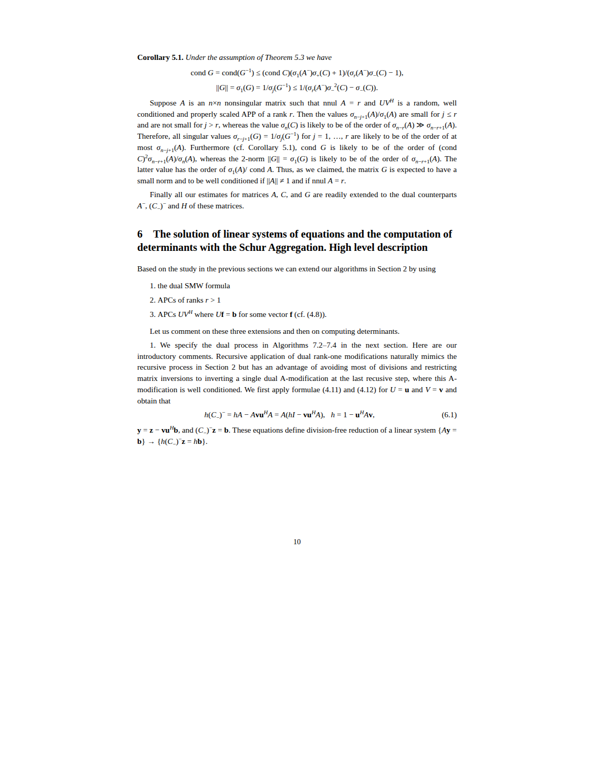Corollary 5.1. Under the assumption of Theorem 5.3 we have
cond G = cond(G−1) ≤ (cond C)(σ1(A−)σ+(C) + 1)/(σr(A−)σ−(C) − 1), ||G|| = σ1(G) = 1/σj(G−1) ≤ 1/(σr(A−)σ−2(C) − σ−(C)).
Suppose A is an n×n nonsingular matrix such that nnul A = r and UVH is a random, well conditioned and properly scaled APP of a rank r. Then the values σn−j+1(A)/σ1(A) are small for j ≤ r and are not small for j > r, whereas the value σn(C) is likely to be of the order of σn−r(A) ≫ σn−r+1(A). Therefore, all singular values σr−j+1(G) = 1/σj(G−1) for j = 1, …, r are likely to be of the order of at most σn−j+1(A). Furthermore (cf. Corollary 5.1), cond G is likely to be of the order of (cond C)2σn−r+1(A)/σn(A), whereas the 2-norm ||G|| = σ1(G) is likely to be of the order of σn−r+1(A). The latter value has the order of σ1(A)/ cond A. Thus, as we claimed, the matrix G is expected to have a small norm and to be well conditioned if ||A|| ≠ 1 and if nnul A = r.
Finally all our estimates for matrices A, C, and G are readily extended to the dual counterparts A−, (C−)− and H of these matrices.
6 The solution of linear systems of equations and the computation of determinants with the Schur Aggregation. High level description
Based on the study in the previous sections we can extend our algorithms in Section 2 by using
the dual SMW formula
APCs of ranks r > 1
APCs UVH where Uf = b for some vector f (cf. (4.8)).
Let us comment on these three extensions and then on computing determinants.
1. We specify the dual process in Algorithms 7.2–7.4 in the next section. Here are our introductory comments. Recursive application of dual rank-one modifications naturally mimics the recursive process in Section 2 but has an advantage of avoiding most of divisions and restricting matrix inversions to inverting a single dual A-modification at the last recusive step, where this A-modification is well conditioned. We first apply formulae (4.11) and (4.12) for U = u and V = v and obtain that
(6.1) h(C−)− = hA − AvuHA = A(hI − vuHA), h = 1 − uHAv,
y = z − vuHb, and (C−)−z = b. These equations define division-free reduction of a linear system {Ay = b} → {h(C−)−z = hb}.
10